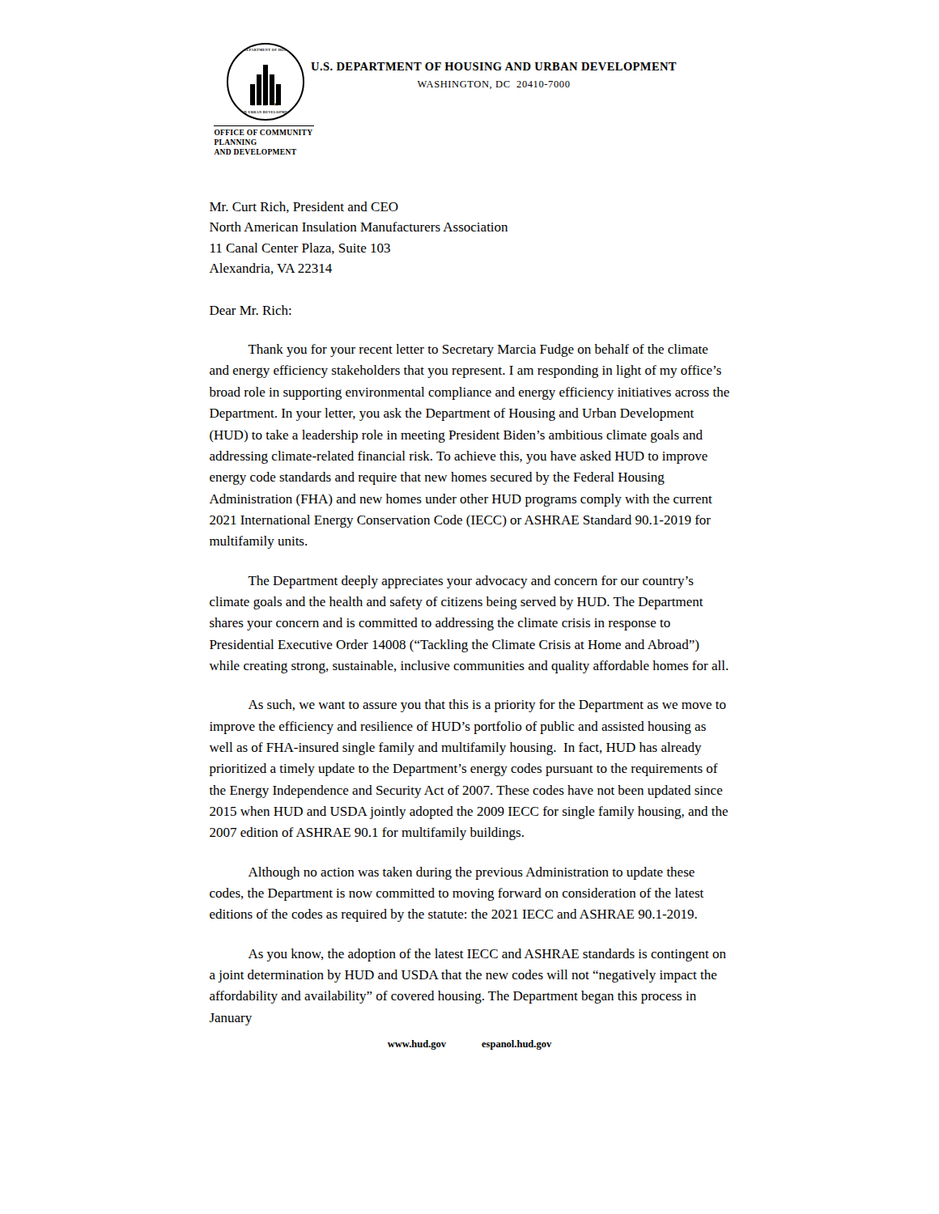U.S. Department of Housing
★ ★ ★
and Urban Development
Office of Community Planning
and Development
U.S. DEPARTMENT OF HOUSING AND URBAN DEVELOPMENT
WASHINGTON, DC 20410-7000
Mr. Curt Rich, President and CEO
North American Insulation Manufacturers Association
11 Canal Center Plaza, Suite 103
Alexandria, VA 22314
Dear Mr. Rich:
Thank you for your recent letter to Secretary Marcia Fudge on behalf of the climate and energy efficiency stakeholders that you represent. I am responding in light of my office’s broad role in supporting environmental compliance and energy efficiency initiatives across the Department. In your letter, you ask the Department of Housing and Urban Development (HUD) to take a leadership role in meeting President Biden’s ambitious climate goals and addressing climate-related financial risk. To achieve this, you have asked HUD to improve energy code standards and require that new homes secured by the Federal Housing Administration (FHA) and new homes under other HUD programs comply with the current 2021 International Energy Conservation Code (IECC) or ASHRAE Standard 90.1-2019 for multifamily units.
The Department deeply appreciates your advocacy and concern for our country’s climate goals and the health and safety of citizens being served by HUD. The Department shares your concern and is committed to addressing the climate crisis in response to Presidential Executive Order 14008 (“Tackling the Climate Crisis at Home and Abroad”) while creating strong, sustainable, inclusive communities and quality affordable homes for all.
As such, we want to assure you that this is a priority for the Department as we move to improve the efficiency and resilience of HUD’s portfolio of public and assisted housing as well as of FHA-insured single family and multifamily housing. In fact, HUD has already prioritized a timely update to the Department’s energy codes pursuant to the requirements of the Energy Independence and Security Act of 2007. These codes have not been updated since 2015 when HUD and USDA jointly adopted the 2009 IECC for single family housing, and the 2007 edition of ASHRAE 90.1 for multifamily buildings.
Although no action was taken during the previous Administration to update these codes, the Department is now committed to moving forward on consideration of the latest editions of the codes as required by the statute: the 2021 IECC and ASHRAE 90.1-2019.
As you know, the adoption of the latest IECC and ASHRAE standards is contingent on a joint determination by HUD and USDA that the new codes will not “negatively impact the affordability and availability” of covered housing. The Department began this process in January
www.hud.gov espanol.hud.gov